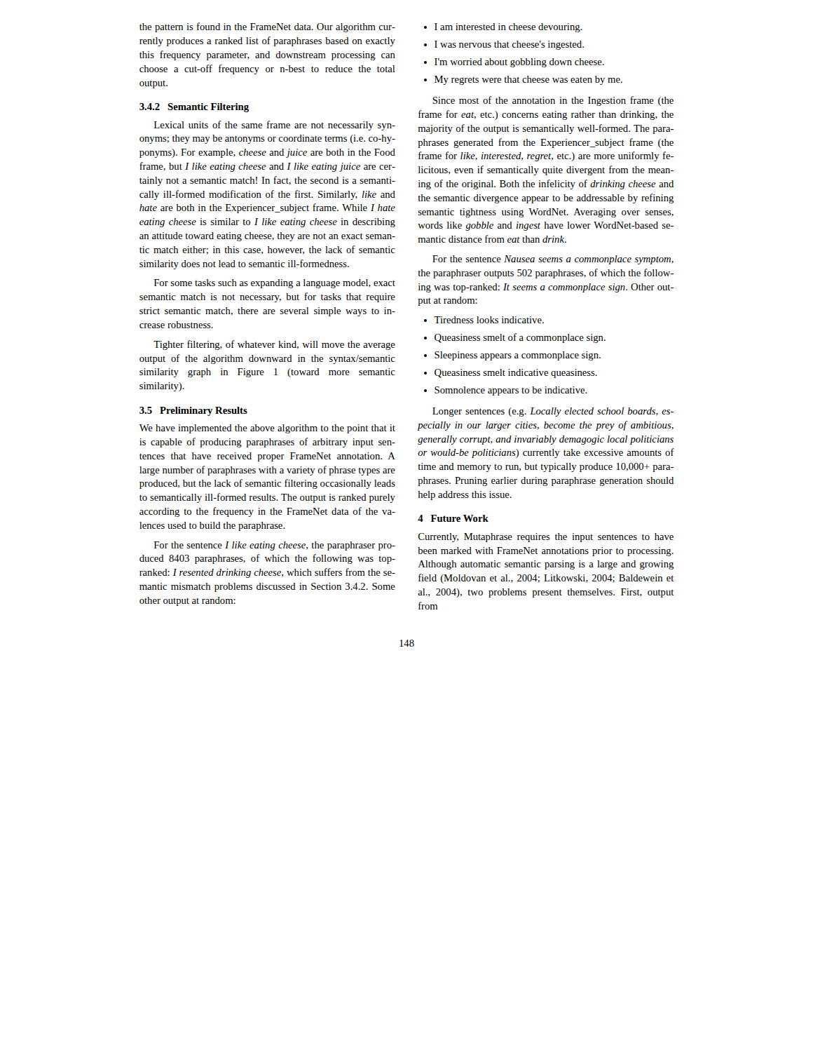the pattern is found in the FrameNet data. Our algorithm currently produces a ranked list of paraphrases based on exactly this frequency parameter, and downstream processing can choose a cut-off frequency or n-best to reduce the total output.
3.4.2 Semantic Filtering
Lexical units of the same frame are not necessarily synonyms; they may be antonyms or coordinate terms (i.e. co-hyponyms). For example, cheese and juice are both in the Food frame, but I like eating cheese and I like eating juice are certainly not a semantic match! In fact, the second is a semantically ill-formed modification of the first. Similarly, like and hate are both in the Experiencer_subject frame. While I hate eating cheese is similar to I like eating cheese in describing an attitude toward eating cheese, they are not an exact semantic match either; in this case, however, the lack of semantic similarity does not lead to semantic ill-formedness.
For some tasks such as expanding a language model, exact semantic match is not necessary, but for tasks that require strict semantic match, there are several simple ways to increase robustness.
Tighter filtering, of whatever kind, will move the average output of the algorithm downward in the syntax/semantic similarity graph in Figure 1 (toward more semantic similarity).
3.5 Preliminary Results
We have implemented the above algorithm to the point that it is capable of producing paraphrases of arbitrary input sentences that have received proper FrameNet annotation. A large number of paraphrases with a variety of phrase types are produced, but the lack of semantic filtering occasionally leads to semantically ill-formed results. The output is ranked purely according to the frequency in the FrameNet data of the valences used to build the paraphrase.
For the sentence I like eating cheese, the paraphraser produced 8403 paraphrases, of which the following was top-ranked: I resented drinking cheese, which suffers from the semantic mismatch problems discussed in Section 3.4.2. Some other output at random:
I am interested in cheese devouring.
I was nervous that cheese's ingested.
I'm worried about gobbling down cheese.
My regrets were that cheese was eaten by me.
Since most of the annotation in the Ingestion frame (the frame for eat, etc.) concerns eating rather than drinking, the majority of the output is semantically well-formed. The paraphrases generated from the Experiencer_subject frame (the frame for like, interested, regret, etc.) are more uniformly felicitous, even if semantically quite divergent from the meaning of the original. Both the infelicity of drinking cheese and the semantic divergence appear to be addressable by refining semantic tightness using WordNet. Averaging over senses, words like gobble and ingest have lower WordNet-based semantic distance from eat than drink.
For the sentence Nausea seems a commonplace symptom, the paraphraser outputs 502 paraphrases, of which the following was top-ranked: It seems a commonplace sign. Other output at random:
Tiredness looks indicative.
Queasiness smelt of a commonplace sign.
Sleepiness appears a commonplace sign.
Queasiness smelt indicative queasiness.
Somnolence appears to be indicative.
Longer sentences (e.g. Locally elected school boards, especially in our larger cities, become the prey of ambitious, generally corrupt, and invariably demagogic local politicians or would-be politicians) currently take excessive amounts of time and memory to run, but typically produce 10,000+ paraphrases. Pruning earlier during paraphrase generation should help address this issue.
4 Future Work
Currently, Mutaphrase requires the input sentences to have been marked with FrameNet annotations prior to processing. Although automatic semantic parsing is a large and growing field (Moldovan et al., 2004; Litkowski, 2004; Baldewein et al., 2004), two problems present themselves. First, output from
148